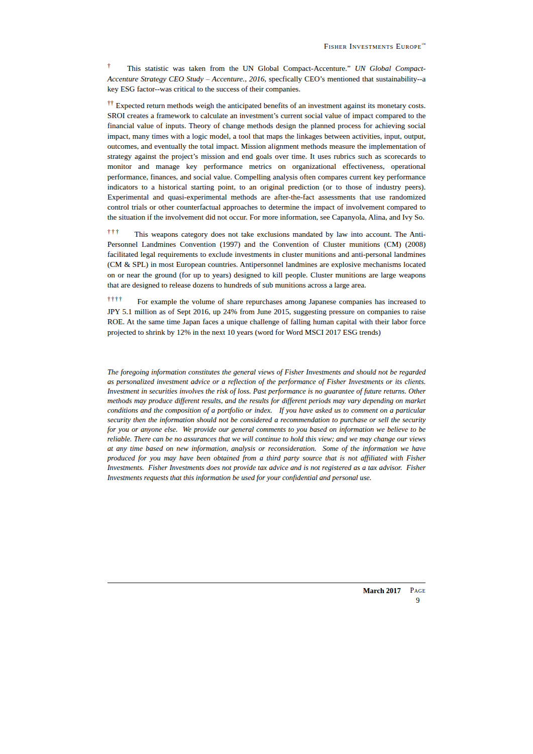Fisher Investments Europe™
† This statistic was taken from the UN Global Compact-Accenture.” UN Global Compact- Accenture Strategy CEO Study – Accenture., 2016, specfically CEO’s mentioned that sustainability--a key ESG factor--was critical to the success of their companies.
††Expected return methods weigh the anticipated benefits of an investment against its monetary costs. SROI creates a framework to calculate an investment’s current social value of impact compared to the financial value of inputs. Theory of change methods design the planned process for achieving social impact, many times with a logic model, a tool that maps the linkages between activities, input, output, outcomes, and eventually the total impact. Mission alignment methods measure the implementation of strategy against the project’s mission and end goals over time. It uses rubrics such as scorecards to monitor and manage key performance metrics on organizational effectiveness, operational performance, finances, and social value. Compelling analysis often compares current key performance indicators to a historical starting point, to an original prediction (or to those of industry peers). Experimental and quasi-experimental methods are after-the-fact assessments that use randomized control trials or other counterfactual approaches to determine the impact of involvement compared to the situation if the involvement did not occur. For more information, see Capanyola, Alina, and Ivy So.
††† This weapons category does not take exclusions mandated by law into account. The Anti-Personnel Landmines Convention (1997) and the Convention of Cluster munitions (CM) (2008) facilitated legal requirements to exclude investments in cluster munitions and anti-personal landmines (CM & SPL) in most European countries. Antipersonnel landmines are explosive mechanisms located on or near the ground (for up to years) designed to kill people. Cluster munitions are large weapons that are designed to release dozens to hundreds of sub munitions across a large area.
†††† For example the volume of share repurchases among Japanese companies has increased to JPY 5.1 million as of Sept 2016, up 24% from June 2015, suggesting pressure on companies to raise ROE. At the same time Japan faces a unique challenge of falling human capital with their labor force projected to shrink by 12% in the next 10 years (word for Word MSCI 2017 ESG trends)
The foregoing information constitutes the general views of Fisher Investments and should not be regarded as personalized investment advice or a reflection of the performance of Fisher Investments or its clients. Investment in securities involves the risk of loss. Past performance is no guarantee of future returns. Other methods may produce different results, and the results for different periods may vary depending on market conditions and the composition of a portfolio or index. If you have asked us to comment on a particular security then the information should not be considered a recommendation to purchase or sell the security for you or anyone else. We provide our general comments to you based on information we believe to be reliable. There can be no assurances that we will continue to hold this view; and we may change our views at any time based on new information, analysis or reconsideration. Some of the information we have produced for you may have been obtained from a third party source that is not affiliated with Fisher Investments. Fisher Investments does not provide tax advice and is not registered as a tax advisor. Fisher Investments requests that this information be used for your confidential and personal use.
March 2017 Page 9